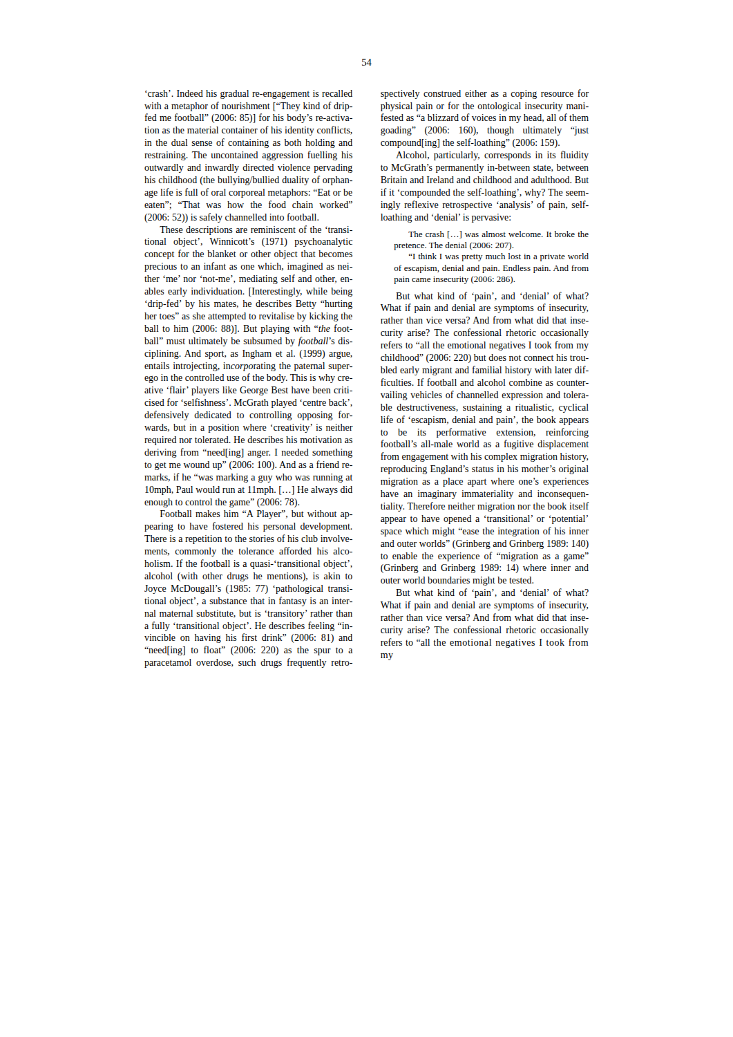54
‘crash’. Indeed his gradual re-engagement is recalled with a metaphor of nourishment [“They kind of drip-fed me football” (2006: 85)] for his body’s re-activation as the material container of his identity conflicts, in the dual sense of containing as both holding and restraining. The uncontained aggression fuelling his outwardly and inwardly directed violence pervading his childhood (the bullying/bullied duality of orphanage life is full of oral corporeal metaphors: “Eat or be eaten”; “That was how the food chain worked” (2006: 52)) is safely channelled into football.
These descriptions are reminiscent of the ‘transitional object’, Winnicott’s (1971) psychoanalytic concept for the blanket or other object that becomes precious to an infant as one which, imagined as neither ‘me’ nor ‘not-me’, mediating self and other, enables early individuation. [Interestingly, while being ‘drip-fed’ by his mates, he describes Betty “hurting her toes” as she attempted to revitalise by kicking the ball to him (2006: 88)]. But playing with “the football” must ultimately be subsumed by football’s disciplining. And sport, as Ingham et al. (1999) argue, entails introjecting, incorporating the paternal superego in the controlled use of the body. This is why creative ‘flair’ players like George Best have been criticised for ‘selfishness’. McGrath played ‘centre back’, defensively dedicated to controlling opposing forwards, but in a position where ‘creativity’ is neither required nor tolerated. He describes his motivation as deriving from “need[ing] anger. I needed something to get me wound up” (2006: 100). And as a friend remarks, if he “was marking a guy who was running at 10mph, Paul would run at 11mph. […] He always did enough to control the game” (2006: 78).
Football makes him “A Player”, but without appearing to have fostered his personal development. There is a repetition to the stories of his club involvements, commonly the tolerance afforded his alcoholism. If the football is a quasi-‘transitional object’, alcohol (with other drugs he mentions), is akin to Joyce McDougall’s (1985: 77) ‘pathological transitional object’, a substance that in fantasy is an internal maternal substitute, but is ‘transitory’ rather than a fully ‘transitional object’. He describes feeling “invincible on having his first drink” (2006: 81) and “need[ing] to float” (2006: 220) as the spur to a paracetamol overdose, such drugs frequently retrospectively construed either as a coping resource for physical pain or for the ontological insecurity manifested as “a blizzard of voices in my head, all of them goading” (2006: 160), though ultimately “just compound[ing] the self-loathing” (2006: 159).
Alcohol, particularly, corresponds in its fluidity to McGrath’s permanently in-between state, between Britain and Ireland and childhood and adulthood. But if it ‘compounded the self-loathing’, why? The seemingly reflexive retrospective ‘analysis’ of pain, self-loathing and ‘denial’ is pervasive:
The crash […] was almost welcome. It broke the pretence. The denial (2006: 207).
“I think I was pretty much lost in a private world of escapism, denial and pain. Endless pain. And from pain came insecurity (2006: 286).
But what kind of ‘pain’, and ‘denial’ of what? What if pain and denial are symptoms of insecurity, rather than vice versa? And from what did that insecurity arise? The confessional rhetoric occasionally refers to “all the emotional negatives I took from my childhood” (2006: 220) but does not connect his troubled early migrant and familial history with later difficulties. If football and alcohol combine as countervailing vehicles of channelled expression and tolerable destructiveness, sustaining a ritualistic, cyclical life of ‘escapism, denial and pain’, the book appears to be its performative extension, reinforcing football’s all-male world as a fugitive displacement from engagement with his complex migration history, reproducing England’s status in his mother’s original migration as a place apart where one’s experiences have an imaginary immateriality and inconsequentiality. Therefore neither migration nor the book itself appear to have opened a ‘transitional’ or ‘potential’ space which might “ease the integration of his inner and outer worlds” (Grinberg and Grinberg 1989: 140) to enable the experience of “migration as a game” (Grinberg and Grinberg 1989: 14) where inner and outer world boundaries might be tested.
But what kind of ‘pain’, and ‘denial’ of what? What if pain and denial are symptoms of insecurity, rather than vice versa? And from what did that insecurity arise? The confessional rhetoric occasionally refers to “all the emotional negatives I took from my